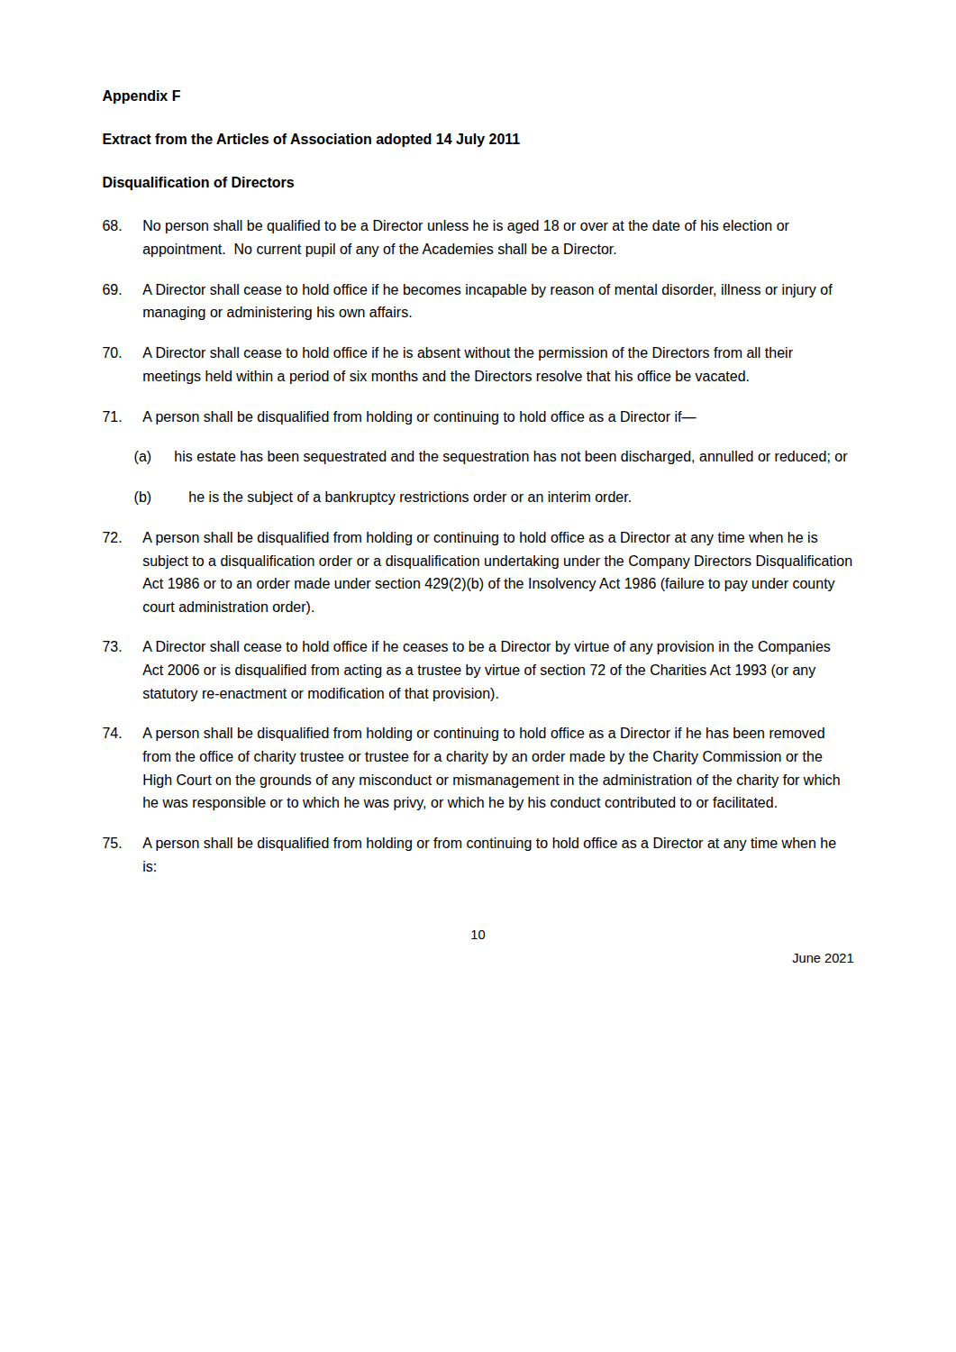Appendix F
Extract from the Articles of Association adopted 14 July 2011
Disqualification of Directors
68. No person shall be qualified to be a Director unless he is aged 18 or over at the date of his election or appointment. No current pupil of any of the Academies shall be a Director.
69. A Director shall cease to hold office if he becomes incapable by reason of mental disorder, illness or injury of managing or administering his own affairs.
70. A Director shall cease to hold office if he is absent without the permission of the Directors from all their meetings held within a period of six months and the Directors resolve that his office be vacated.
71. A person shall be disqualified from holding or continuing to hold office as a Director if—
(a) his estate has been sequestrated and the sequestration has not been discharged, annulled or reduced; or
(b) he is the subject of a bankruptcy restrictions order or an interim order.
72. A person shall be disqualified from holding or continuing to hold office as a Director at any time when he is subject to a disqualification order or a disqualification undertaking under the Company Directors Disqualification Act 1986 or to an order made under section 429(2)(b) of the Insolvency Act 1986 (failure to pay under county court administration order).
73. A Director shall cease to hold office if he ceases to be a Director by virtue of any provision in the Companies Act 2006 or is disqualified from acting as a trustee by virtue of section 72 of the Charities Act 1993 (or any statutory re-enactment or modification of that provision).
74. A person shall be disqualified from holding or continuing to hold office as a Director if he has been removed from the office of charity trustee or trustee for a charity by an order made by the Charity Commission or the High Court on the grounds of any misconduct or mismanagement in the administration of the charity for which he was responsible or to which he was privy, or which he by his conduct contributed to or facilitated.
75. A person shall be disqualified from holding or from continuing to hold office as a Director at any time when he is:
10
June 2021